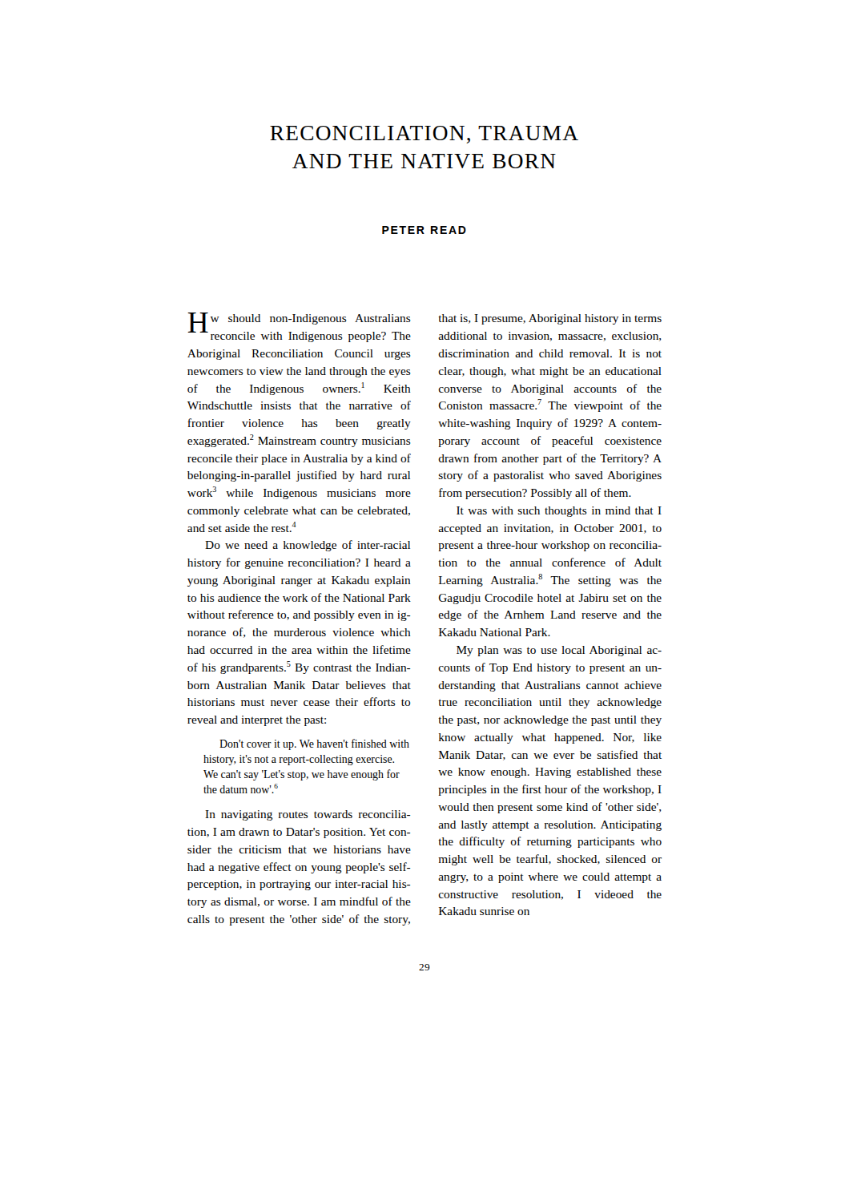Reconciliation, Trauma
and the Native Born
Peter Read
How should non-Indigenous Australians reconcile with Indigenous people? The Aboriginal Reconciliation Council urges newcomers to view the land through the eyes of the Indigenous owners.1 Keith Windschuttle insists that the narrative of frontier violence has been greatly exaggerated.2 Mainstream country musicians reconcile their place in Australia by a kind of belonging-in-parallel justified by hard rural work3 while Indigenous musicians more commonly celebrate what can be celebrated, and set aside the rest.4
Do we need a knowledge of inter-racial history for genuine reconciliation? I heard a young Aboriginal ranger at Kakadu explain to his audience the work of the National Park without reference to, and possibly even in ignorance of, the murderous violence which had occurred in the area within the lifetime of his grandparents.5 By contrast the Indian-born Australian Manik Datar believes that historians must never cease their efforts to reveal and interpret the past:
Don't cover it up. We haven't finished with history, it's not a report-collecting exercise. We can't say 'Let's stop, we have enough for the datum now'.6
In navigating routes towards reconciliation, I am drawn to Datar's position. Yet consider the criticism that we historians have had a negative effect on young people's self-perception, in portraying our inter-racial history as dismal, or worse. I am mindful of the calls to present the 'other side' of the story, that is, I presume, Aboriginal history in terms additional to invasion, massacre, exclusion, discrimination and child removal. It is not clear, though, what might be an educational converse to Aboriginal accounts of the Coniston massacre.7 The viewpoint of the white-washing Inquiry of 1929? A contemporary account of peaceful coexistence drawn from another part of the Territory? A story of a pastoralist who saved Aborigines from persecution? Possibly all of them.
It was with such thoughts in mind that I accepted an invitation, in October 2001, to present a three-hour workshop on reconciliation to the annual conference of Adult Learning Australia.8 The setting was the Gagudju Crocodile hotel at Jabiru set on the edge of the Arnhem Land reserve and the Kakadu National Park.
My plan was to use local Aboriginal accounts of Top End history to present an understanding that Australians cannot achieve true reconciliation until they acknowledge the past, nor acknowledge the past until they know actually what happened. Nor, like Manik Datar, can we ever be satisfied that we know enough. Having established these principles in the first hour of the workshop, I would then present some kind of 'other side', and lastly attempt a resolution. Anticipating the difficulty of returning participants who might well be tearful, shocked, silenced or angry, to a point where we could attempt a constructive resolution, I videoed the Kakadu sunrise on
29